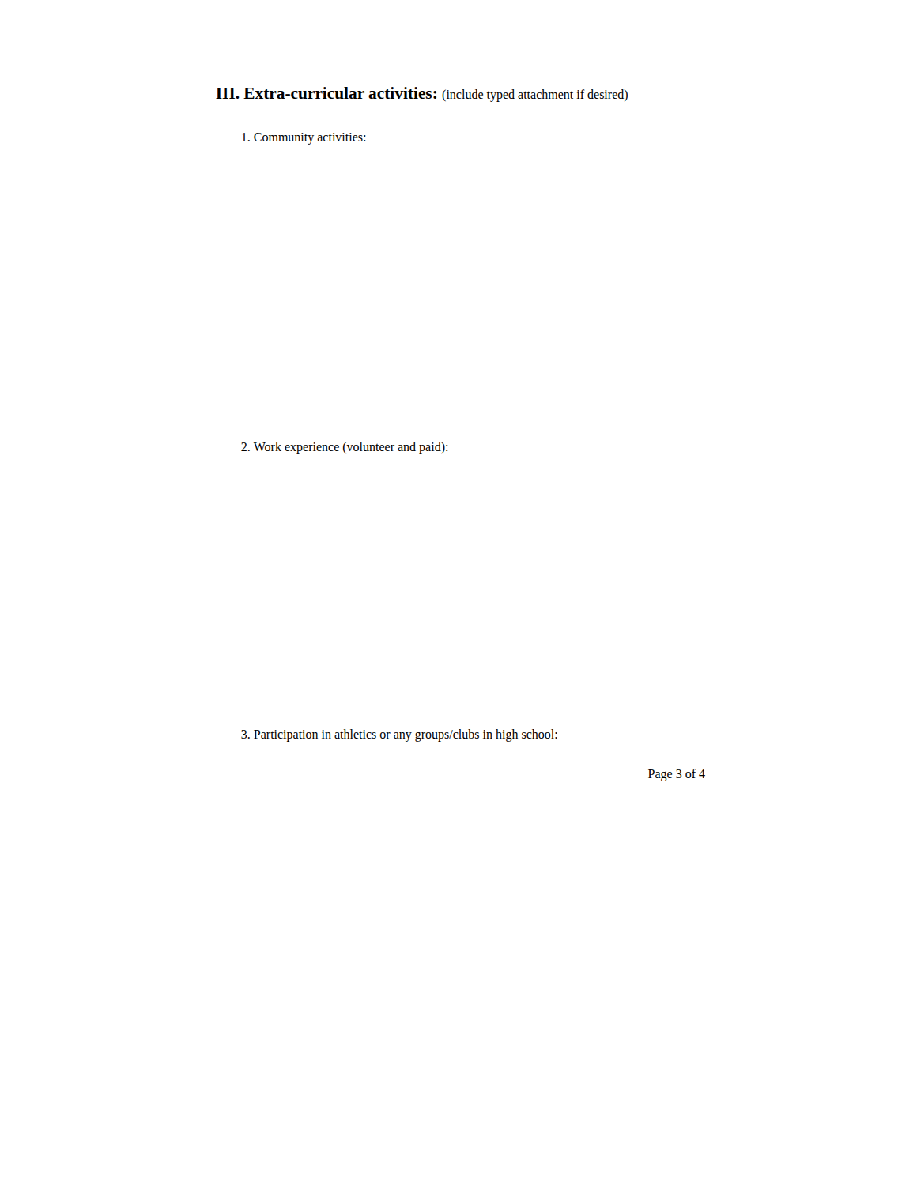III. Extra-curricular activities: (include typed attachment if desired)
Community activities:
Work experience (volunteer and paid):
Participation in athletics or any groups/clubs in high school:
Page 3 of 4